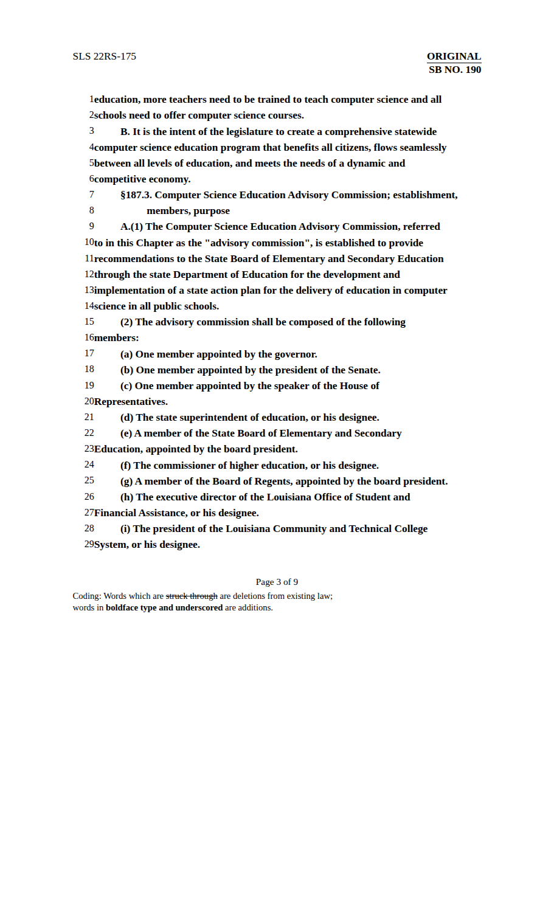SLS 22RS-175
ORIGINAL SB NO. 190
| 1 | education, more teachers need to be trained to teach computer science and all |
| 2 | schools need to offer computer science courses. |
| 3 | B. It is the intent of the legislature to create a comprehensive statewide |
| 4 | computer science education program that benefits all citizens, flows seamlessly |
| 5 | between all levels of education, and meets the needs of a dynamic and |
| 6 | competitive economy. |
| 7 | §187.3. Computer Science Education Advisory Commission; establishment, |
| 8 | members, purpose |
| 9 | A.(1) The Computer Science Education Advisory Commission, referred |
| 10 | to in this Chapter as the "advisory commission", is established to provide |
| 11 | recommendations to the State Board of Elementary and Secondary Education |
| 12 | through the state Department of Education for the development and |
| 13 | implementation of a state action plan for the delivery of education in computer |
| 14 | science in all public schools. |
| 15 | (2) The advisory commission shall be composed of the following |
| 16 | members: |
| 17 | (a) One member appointed by the governor. |
| 18 | (b) One member appointed by the president of the Senate. |
| 19 | (c) One member appointed by the speaker of the House of |
| 20 | Representatives. |
| 21 | (d) The state superintendent of education, or his designee. |
| 22 | (e) A member of the State Board of Elementary and Secondary |
| 23 | Education, appointed by the board president. |
| 24 | (f) The commissioner of higher education, or his designee. |
| 25 | (g) A member of the Board of Regents, appointed by the board president. |
| 26 | (h) The executive director of the Louisiana Office of Student and |
| 27 | Financial Assistance, or his designee. |
| 28 | (i) The president of the Louisiana Community and Technical College |
| 29 | System, or his designee. |
Page 3 of 9
Coding: Words which are struck through are deletions from existing law;
words in boldface type and underscored are additions.